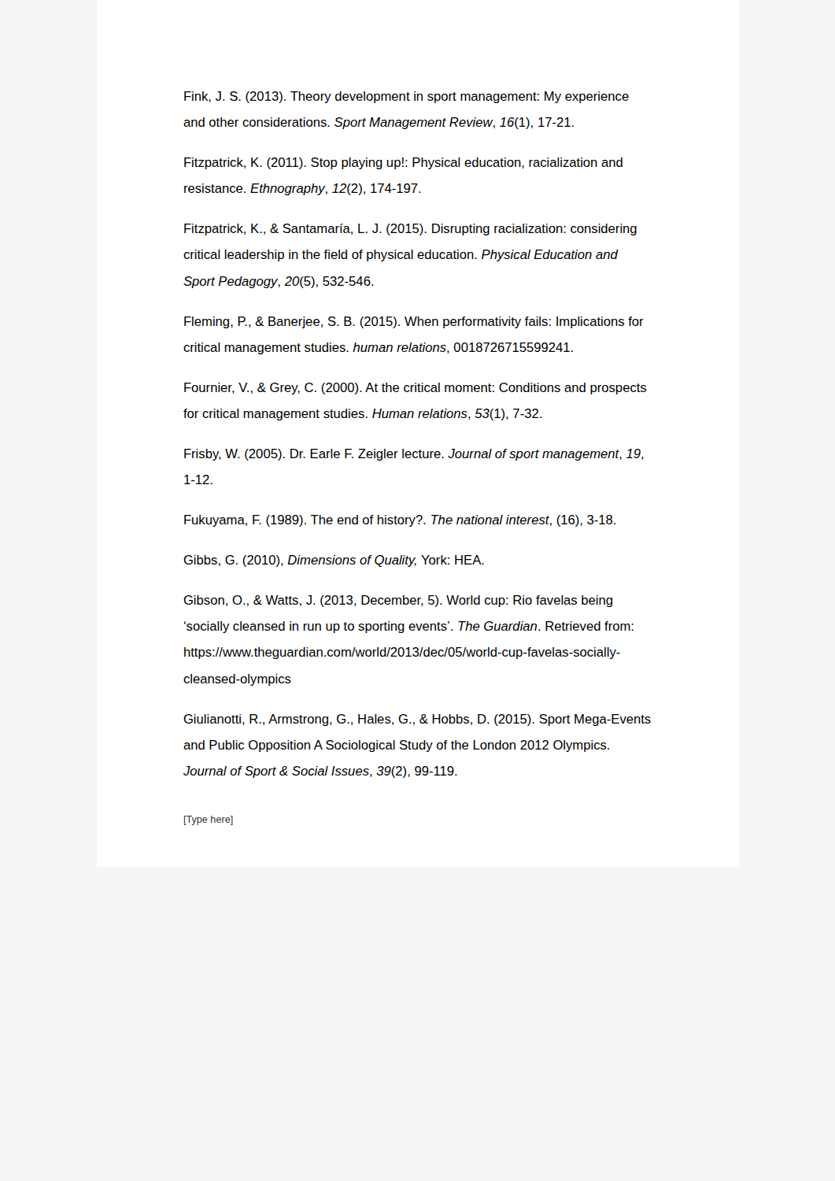Fink, J. S. (2013). Theory development in sport management: My experience and other considerations. Sport Management Review, 16(1), 17-21.
Fitzpatrick, K. (2011). Stop playing up!: Physical education, racialization and resistance. Ethnography, 12(2), 174-197.
Fitzpatrick, K., & Santamaría, L. J. (2015). Disrupting racialization: considering critical leadership in the field of physical education. Physical Education and Sport Pedagogy, 20(5), 532-546.
Fleming, P., & Banerjee, S. B. (2015). When performativity fails: Implications for critical management studies. human relations, 0018726715599241.
Fournier, V., & Grey, C. (2000). At the critical moment: Conditions and prospects for critical management studies. Human relations, 53(1), 7-32.
Frisby, W. (2005). Dr. Earle F. Zeigler lecture. Journal of sport management, 19, 1-12.
Fukuyama, F. (1989). The end of history?. The national interest, (16), 3-18.
Gibbs, G. (2010), Dimensions of Quality, York: HEA.
Gibson, O., & Watts, J. (2013, December, 5). World cup: Rio favelas being ‘socially cleansed in run up to sporting events’. The Guardian. Retrieved from: https://www.theguardian.com/world/2013/dec/05/world-cup-favelas-socially-cleansed-olympics
Giulianotti, R., Armstrong, G., Hales, G., & Hobbs, D. (2015). Sport Mega-Events and Public Opposition A Sociological Study of the London 2012 Olympics. Journal of Sport & Social Issues, 39(2), 99-119.
[Type here]